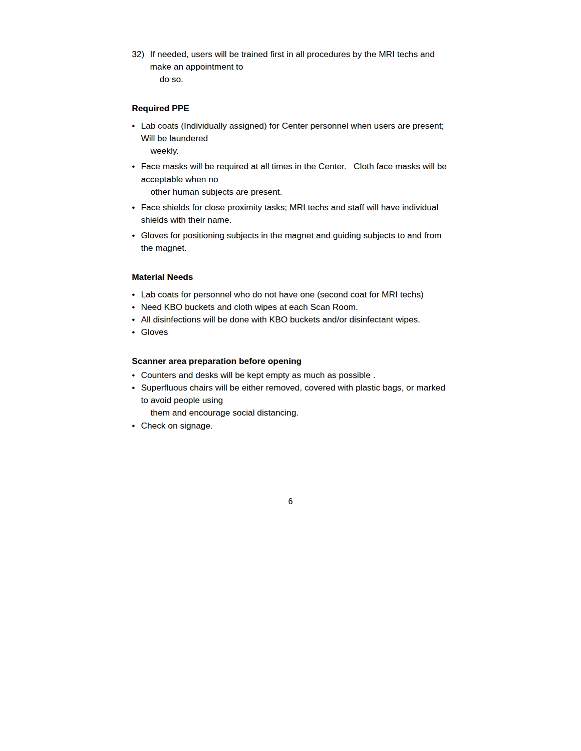32) If needed, users will be trained first in all procedures by the MRI techs and make an appointment to do so.
Required PPE
Lab coats (Individually assigned) for Center personnel when users are present; Will be laundered weekly.
Face masks will be required at all times in the Center. Cloth face masks will be acceptable when no other human subjects are present.
Face shields for close proximity tasks; MRI techs and staff will have individual shields with their name.
Gloves for positioning subjects in the magnet and guiding subjects to and from the magnet.
Material Needs
Lab coats for personnel who do not have one (second coat for MRI techs)
Need KBO buckets and cloth wipes at each Scan Room.
All disinfections will be done with KBO buckets and/or disinfectant wipes.
Gloves
Scanner area preparation before opening
Counters and desks will be kept empty as much as possible .
Superfluous chairs will be either removed, covered with plastic bags, or marked to avoid people using them and encourage social distancing.
Check on signage.
6